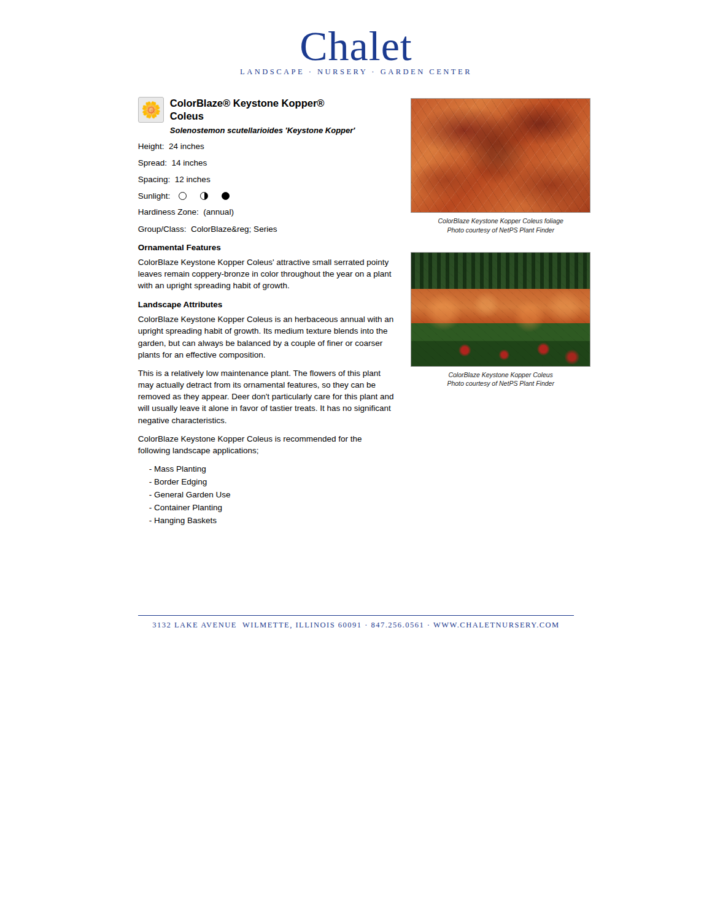Chalet
LANDSCAPE · NURSERY · GARDEN CENTER
🌼
ColorBlaze® Keystone Kopper®
Coleus
Solenostemon scutellarioides 'Keystone Kopper'
Height: 24 inches
Spread: 14 inches
Spacing: 12 inches
Sunlight:
Hardiness Zone: (annual)
Group/Class: ColorBlaze&reg; Series
Ornamental Features
ColorBlaze Keystone Kopper Coleus' attractive small serrated pointy leaves remain coppery-bronze in color throughout the year on a plant with an upright spreading habit of growth.
Landscape Attributes
ColorBlaze Keystone Kopper Coleus is an herbaceous annual with an upright spreading habit of growth. Its medium texture blends into the garden, but can always be balanced by a couple of finer or coarser plants for an effective composition.
This is a relatively low maintenance plant. The flowers of this plant may actually detract from its ornamental features, so they can be removed as they appear. Deer don't particularly care for this plant and will usually leave it alone in favor of tastier treats. It has no significant negative characteristics.
ColorBlaze Keystone Kopper Coleus is recommended for the following landscape applications;
Mass Planting
Border Edging
General Garden Use
Container Planting
Hanging Baskets
ColorBlaze Keystone Kopper Coleus foliage
Photo courtesy of NetPS Plant Finder
ColorBlaze Keystone Kopper Coleus
Photo courtesy of NetPS Plant Finder
3132 LAKE AVENUE WILMETTE, ILLINOIS 60091 · 847.256.0561 · WWW.CHALETNURSERY.COM